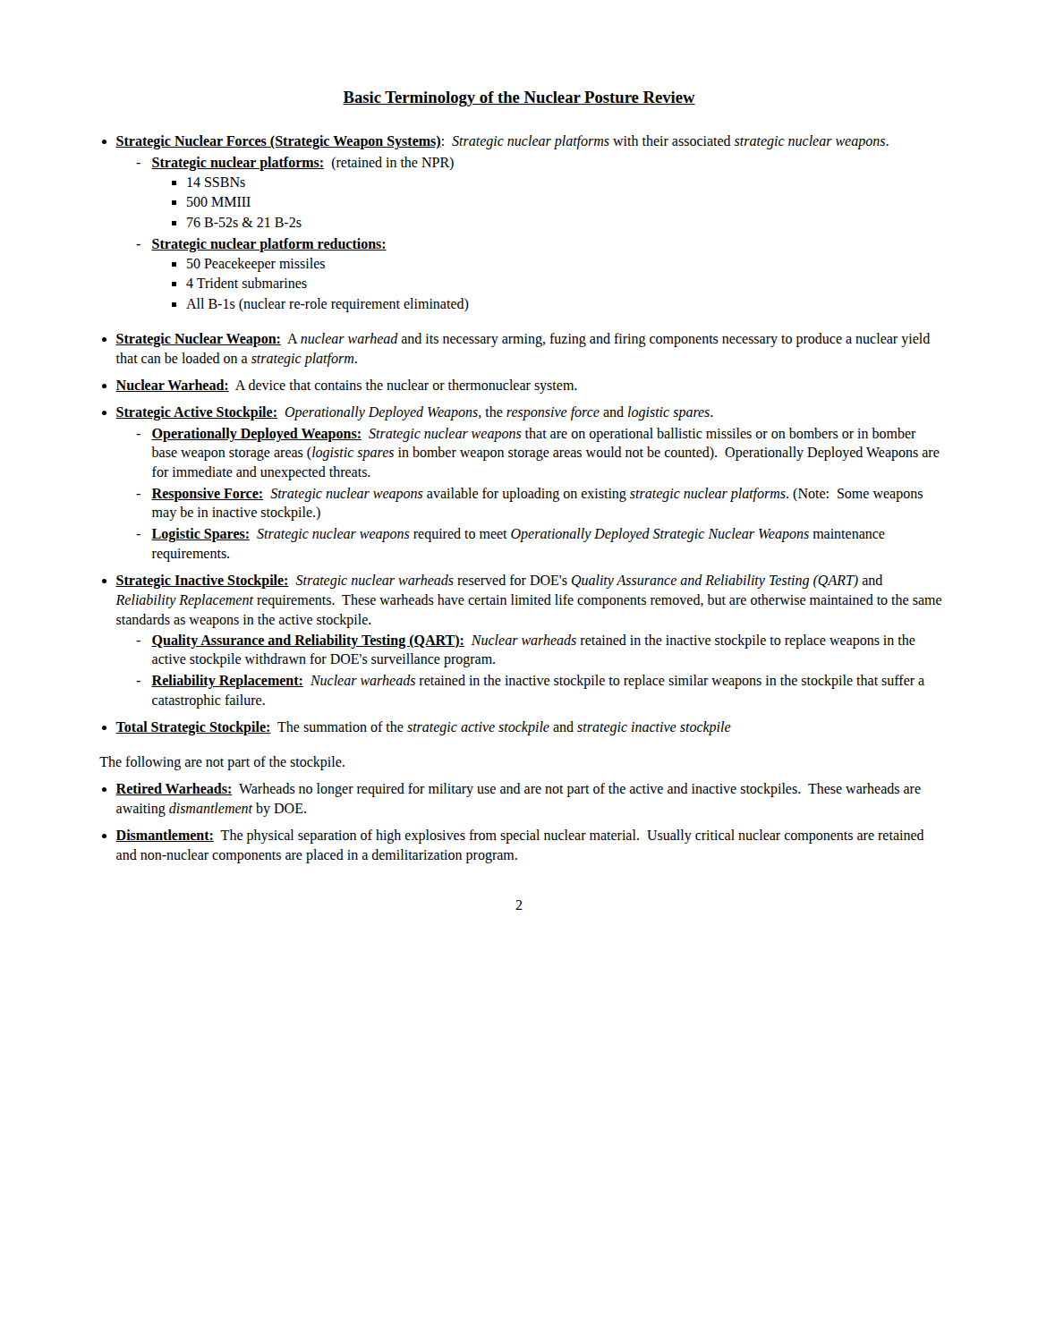Basic Terminology of the Nuclear Posture Review
Strategic Nuclear Forces (Strategic Weapon Systems): Strategic nuclear platforms with their associated strategic nuclear weapons.
Strategic nuclear platforms: (retained in the NPR)
14 SSBNs
500 MMIII
76 B-52s & 21 B-2s
Strategic nuclear platform reductions:
50 Peacekeeper missiles
4 Trident submarines
All B-1s (nuclear re-role requirement eliminated)
Strategic Nuclear Weapon: A nuclear warhead and its necessary arming, fuzing and firing components necessary to produce a nuclear yield that can be loaded on a strategic platform.
Nuclear Warhead: A device that contains the nuclear or thermonuclear system.
Strategic Active Stockpile: Operationally Deployed Weapons, the responsive force and logistic spares.
Operationally Deployed Weapons: Strategic nuclear weapons that are on operational ballistic missiles or on bombers or in bomber base weapon storage areas (logistic spares in bomber weapon storage areas would not be counted). Operationally Deployed Weapons are for immediate and unexpected threats.
Responsive Force: Strategic nuclear weapons available for uploading on existing strategic nuclear platforms. (Note: Some weapons may be in inactive stockpile.)
Logistic Spares: Strategic nuclear weapons required to meet Operationally Deployed Strategic Nuclear Weapons maintenance requirements.
Strategic Inactive Stockpile: Strategic nuclear warheads reserved for DOE's Quality Assurance and Reliability Testing (QART) and Reliability Replacement requirements. These warheads have certain limited life components removed, but are otherwise maintained to the same standards as weapons in the active stockpile.
Quality Assurance and Reliability Testing (QART): Nuclear warheads retained in the inactive stockpile to replace weapons in the active stockpile withdrawn for DOE's surveillance program.
Reliability Replacement: Nuclear warheads retained in the inactive stockpile to replace similar weapons in the stockpile that suffer a catastrophic failure.
Total Strategic Stockpile: The summation of the strategic active stockpile and strategic inactive stockpile
The following are not part of the stockpile.
Retired Warheads: Warheads no longer required for military use and are not part of the active and inactive stockpiles. These warheads are awaiting dismantlement by DOE.
Dismantlement: The physical separation of high explosives from special nuclear material. Usually critical nuclear components are retained and non-nuclear components are placed in a demilitarization program.
2